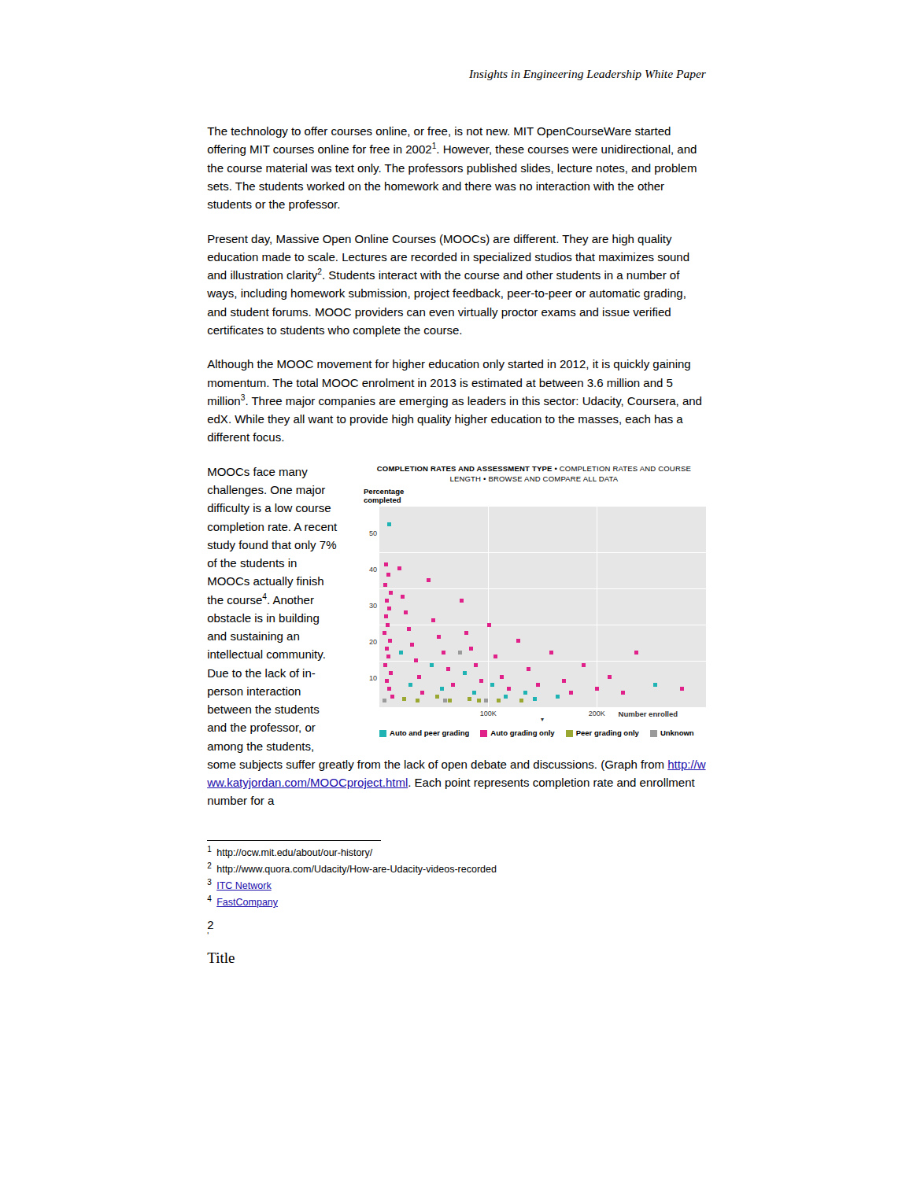Insights in Engineering Leadership White Paper
The technology to offer courses online, or free, is not new. MIT OpenCourseWare started offering MIT courses online for free in 20021. However, these courses were unidirectional, and the course material was text only. The professors published slides, lecture notes, and problem sets. The students worked on the homework and there was no interaction with the other students or the professor.
Present day, Massive Open Online Courses (MOOCs) are different. They are high quality education made to scale. Lectures are recorded in specialized studios that maximizes sound and illustration clarity2. Students interact with the course and other students in a number of ways, including homework submission, project feedback, peer-to-peer or automatic grading, and student forums. MOOC providers can even virtually proctor exams and issue verified certificates to students who complete the course.
Although the MOOC movement for higher education only started in 2012, it is quickly gaining momentum. The total MOOC enrolment in 2013 is estimated at between 3.6 million and 5 million3. Three major companies are emerging as leaders in this sector: Udacity, Coursera, and edX. While they all want to provide high quality higher education to the masses, each has a different focus.
COMPLETION RATES AND ASSESSMENT TYPE • COMPLETION RATES AND COURSE LENGTH • BROWSE AND COMPARE ALL DATA
Percentage
completed
50 40 30 20 10
100K 200K ▾ Number enrolled
Auto and peer grading Auto grading only Peer grading only Unknown
MOOCs face many challenges. One major difficulty is a low course completion rate. A recent study found that only 7% of the students in MOOCs actually finish the course4. Another obstacle is in building and sustaining an intellectual community. Due to the lack of in-person interaction between the students and the professor, or among the students, some subjects suffer greatly from the lack of open debate and discussions. (Graph from http://www.katyjordan.com/MOOCproject.html. Each point represents completion rate and enrollment number for a
1 http://ocw.mit.edu/about/our-history/
2 http://www.quora.com/Udacity/How-are-Udacity-videos-recorded
3 ITC Network
4 FastCompany
2'
Title